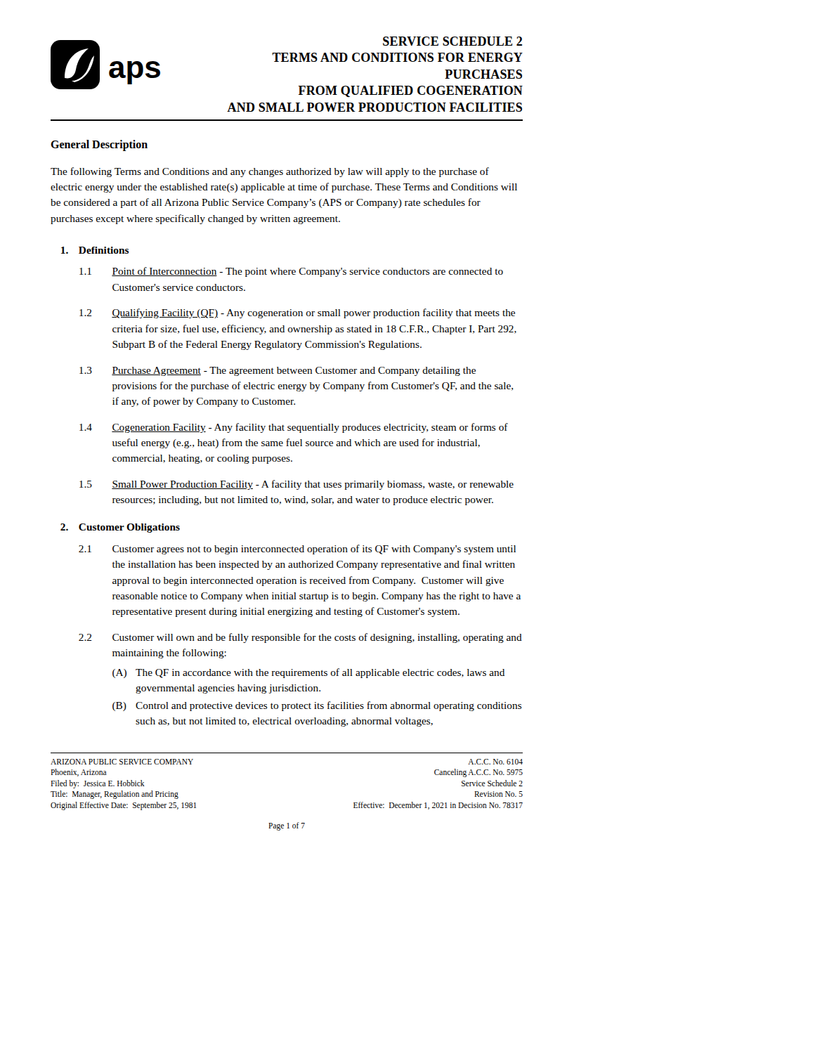aps
SERVICE SCHEDULE 2
TERMS AND CONDITIONS FOR ENERGY PURCHASES
FROM QUALIFIED COGENERATION
AND SMALL POWER PRODUCTION FACILITIES
General Description
The following Terms and Conditions and any changes authorized by law will apply to the purchase of electric energy under the established rate(s) applicable at time of purchase. These Terms and Conditions will be considered a part of all Arizona Public Service Company’s (APS or Company) rate schedules for purchases except where specifically changed by written agreement.
1. Definitions
1.1 Point of Interconnection - The point where Company's service conductors are connected to Customer's service conductors.
1.2 Qualifying Facility (QF) - Any cogeneration or small power production facility that meets the criteria for size, fuel use, efficiency, and ownership as stated in 18 C.F.R., Chapter I, Part 292, Subpart B of the Federal Energy Regulatory Commission's Regulations.
1.3 Purchase Agreement - The agreement between Customer and Company detailing the provisions for the purchase of electric energy by Company from Customer's QF, and the sale, if any, of power by Company to Customer.
1.4 Cogeneration Facility - Any facility that sequentially produces electricity, steam or forms of useful energy (e.g., heat) from the same fuel source and which are used for industrial, commercial, heating, or cooling purposes.
1.5 Small Power Production Facility - A facility that uses primarily biomass, waste, or renewable resources; including, but not limited to, wind, solar, and water to produce electric power.
2. Customer Obligations
2.1 Customer agrees not to begin interconnected operation of its QF with Company's system until the installation has been inspected by an authorized Company representative and final written approval to begin interconnected operation is received from Company. Customer will give reasonable notice to Company when initial startup is to begin. Company has the right to have a representative present during initial energizing and testing of Customer's system.
2.2 Customer will own and be fully responsible for the costs of designing, installing, operating and maintaining the following:
(A) The QF in accordance with the requirements of all applicable electric codes, laws and governmental agencies having jurisdiction.
(B) Control and protective devices to protect its facilities from abnormal operating conditions such as, but not limited to, electrical overloading, abnormal voltages,
| ARIZONA PUBLIC SERVICE COMPANY | A.C.C. No. 6104 |
| Phoenix, Arizona | Canceling A.C.C. No. 5975 |
| Filed by: Jessica E. Hobbick | Service Schedule 2 |
| Title: Manager, Regulation and Pricing | Revision No. 5 |
| Original Effective Date: September 25, 1981 | Effective: December 1, 2021 in Decision No. 78317 |
Page 1 of 7